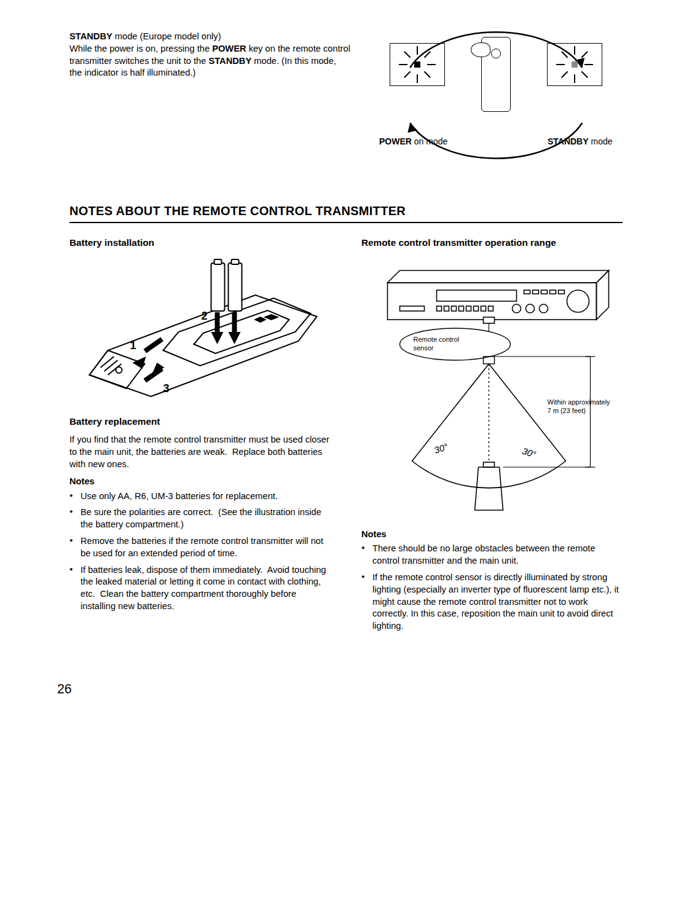STANDBY mode (Europe model only)
While the power is on, pressing the POWER key on the remote control transmitter switches the unit to the STANDBY mode. (In this mode, the indicator is half illuminated.)
POWER on mode STANDBY mode
NOTES ABOUT THE REMOTE CONTROL TRANSMITTER
Battery installation
2 1 3
Battery replacement
If you find that the remote control transmitter must be used closer to the main unit, the batteries are weak. Replace both batteries with new ones.
Notes
Use only AA, R6, UM-3 batteries for replacement.
Be sure the polarities are correct. (See the illustration inside the battery compartment.)
Remove the batteries if the remote control transmitter will not be used for an extended period of time.
If batteries leak, dispose of them immediately. Avoid touching the leaked material or letting it come in contact with clothing, etc. Clean the battery compartment thoroughly before installing new batteries.
Remote control transmitter operation range
Remote control sensor 30° 30° Within approximately 7 m (23 feet)
Notes
There should be no large obstacles between the remote control transmitter and the main unit.
If the remote control sensor is directly illuminated by strong lighting (especially an inverter type of fluorescent lamp etc.), it might cause the remote control transmitter not to work correctly. In this case, reposition the main unit to avoid direct lighting.
26